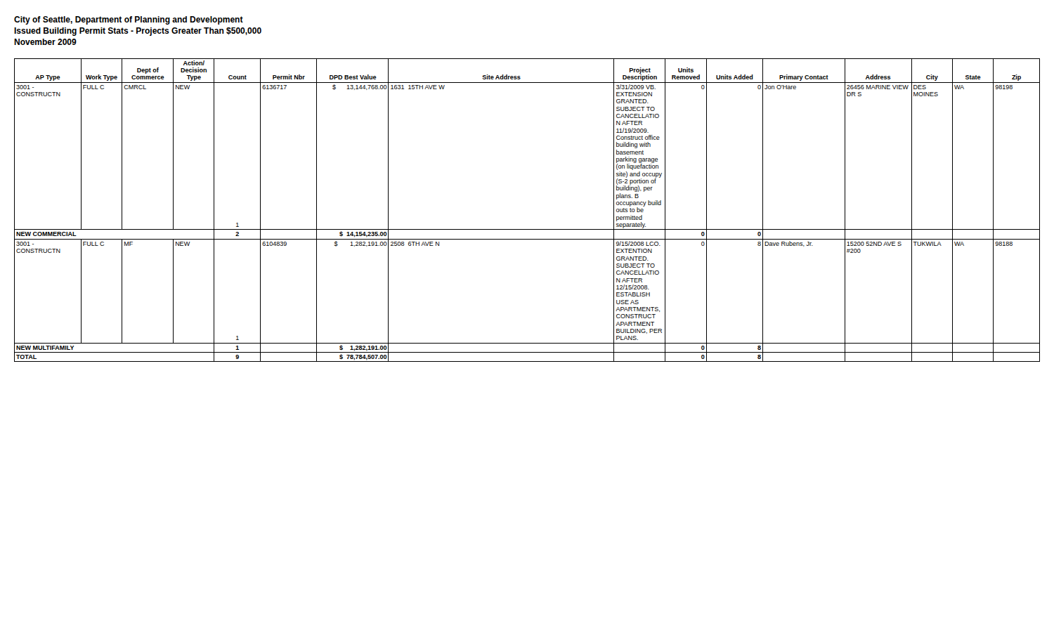City of Seattle, Department of Planning and Development Issued Building Permit Stats - Projects Greater Than $500,000 November 2009
| AP Type | Work Type | Dept of Commerce | Action/ Decision Type | Count | Permit Nbr | DPD Best Value | Site Address | Project Description | Units Removed | Units Added | Primary Contact | Address | City | State | Zip |
| --- | --- | --- | --- | --- | --- | --- | --- | --- | --- | --- | --- | --- | --- | --- | --- |
| 3001 - CONSTRUCTN | FULL C | CMRCL | NEW | 1 | 6136717 | $ 13,144,768.00 | 1631 15TH AVE W | 3/31/2009 VB. EXTENSION GRANTED. SUBJECT TO CANCELLATION AFTER 11/19/2009. Construct office building with basement parking garage (on liquefaction site) and occupy (S-2 portion of building), per plans. B occupancy build outs to be permitted separately. | 0 | 0 | Jon O'Hare | 26456 MARINE VIEW DR S | DES MOINES | WA | 98198 |
| NEW COMMERCIAL | 2 | | $ 14,154,235.00 | | | 0 | 0 | | | | | |
| 3001 - CONSTRUCTN | FULL C | MF | NEW | 1 | 6104839 | $ 1,282,191.00 | 2508 6TH AVE N | 9/15/2008 LCO. EXTENTION GRANTED. SUBJECT TO CANCELLATION AFTER 12/15/2008. ESTABLISH USE AS APARTMENTS, CONSTRUCT APARTMENT BUILDING, PER PLANS. | 0 | 8 | Dave Rubens, Jr. | 15200 52ND AVE S #200 | TUKWILA | WA | 98188 |
| NEW MULTIFAMILY | 1 | | $ 1,282,191.00 | | | 0 | 8 | | | | | |
| TOTAL | 9 | | $ 78,784,507.00 | | | 0 | 8 | | | | | |